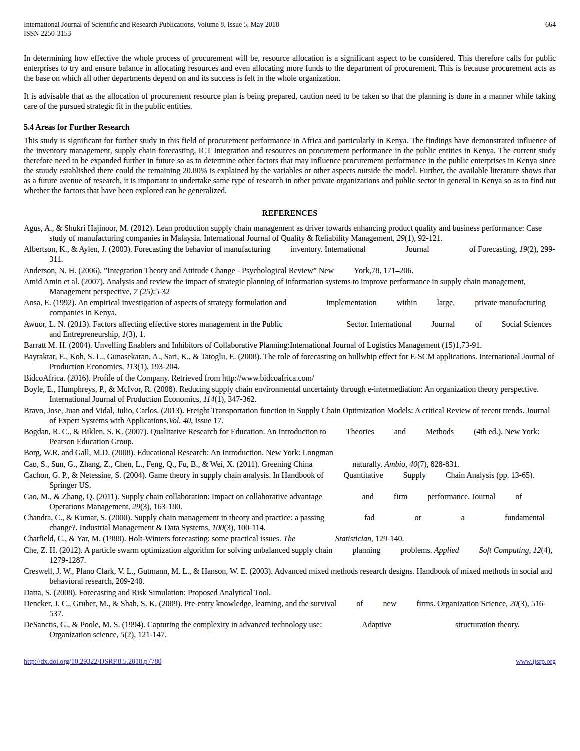International Journal of Scientific and Research Publications, Volume 8, Issue 5, May 2018
ISSN 2250-3153
664
In determining how effective the whole process of procurement will be, resource allocation is a significant aspect to be considered. This therefore calls for public enterprises to try and ensure balance in allocating resources and even allocating more funds to the department of procurement. This is because procurement acts as the base on which all other departments depend on and its success is felt in the whole organization.
It is advisable that as the allocation of procurement resource plan is being prepared, caution need to be taken so that the planning is done in a manner while taking care of the pursued strategic fit in the public entities.
5.4 Areas for Further Research
This study is significant for further study in this field of procurement performance in Africa and particularly in Kenya. The findings have demonstrated influence of the inventory management, supply chain forecasting, ICT Integration and resources on procurement performance in the public entities in Kenya. The current study therefore need to be expanded further in future so as to determine other factors that may influence procurement performance in the public enterprises in Kenya since the stuudy established there could the remaining 20.80% is explained by the variables or other aspects outside the model. Further, the available literature shows that as a future avenue of research, it is important to undertake same type of research in other private organizations and public sector in general in Kenya so as to find out whether the factors that have been explored can be generalized.
REFERENCES
Agus, A., & Shukri Hajinoor, M. (2012). Lean production supply chain management as driver towards enhancing product quality and business performance: Case study of manufacturing companies in Malaysia. International Journal of Quality & Reliability Management, 29(1), 92-121.
Albertson, K., & Aylen, J. (2003). Forecasting the behavior of manufacturing inventory. International Journal of Forecasting, 19(2), 299-311.
Anderson, N. H. (2006). ”Integration Theory and Attitude Change - Psychological Review” New York,78, 171–206.
Amid Amin et al. (2007). Analysis and review the impact of strategic planning of information systems to improve performance in supply chain management, Management perspective, 7 (25):5-32
Aosa, E. (1992). An empirical investigation of aspects of strategy formulation and implementation within large, private manufacturing companies in Kenya.
Awuor, L. N. (2013). Factors affecting effective stores management in the Public Sector. International Journal of Social Sciences and Entrepreneurship, 1(3), 1.
Barratt M. H. (2004). Unvelling Enablers and Inhibitors of Collaborative Planning:International Journal of Logistics Management (15)1,73-91.
Bayraktar, E., Koh, S. L., Gunasekaran, A., Sari, K., & Tatoglu, E. (2008). The role of forecasting on bullwhip effect for E-SCM applications. International Journal of Production Economics, 113(1), 193-204.
BidcoAfrica. (2016). Profile of the Company. Retrieved from http://www.bidcoafrica.com/
Boyle, E., Humphreys, P., & McIvor, R. (2008). Reducing supply chain environmental uncertainty through e-intermediation: An organization theory perspective. International Journal of Production Economics, 114(1), 347-362.
Bravo, Jose, Juan and Vidal, Julio, Carlos. (2013). Freight Transportation function in Supply Chain Optimization Models: A critical Review of recent trends. Journal of Expert Systems with Applications,Vol. 40, Issue 17.
Bogdan, R. C., & Biklen, S. K. (2007). Qualitative Research for Education. An Introduction to Theories and Methods (4th ed.). New York: Pearson Education Group.
Borg, W.R. and Gall, M.D. (2008). Educational Research: An Introduction. New York: Longman
Cao, S., Sun, G., Zhang, Z., Chen, L., Feng, Q., Fu, B., & Wei, X. (2011). Greening China naturally. Ambio, 40(7), 828-831.
Cachon, G. P., & Netessine, S. (2004). Game theory in supply chain analysis. In Handbook of Quantitative Supply Chain Analysis (pp. 13-65). Springer US.
Cao, M., & Zhang, Q. (2011). Supply chain collaboration: Impact on collaborative advantage and firm performance. Journal of Operations Management, 29(3), 163-180.
Chandra, C., & Kumar, S. (2000). Supply chain management in theory and practice: a passing fad or a fundamental change?. Industrial Management & Data Systems, 100(3), 100-114.
Chatfield, C., & Yar, M. (1988). Holt-Winters forecasting: some practical issues. The Statistician, 129-140.
Che, Z. H. (2012). A particle swarm optimization algorithm for solving unbalanced supply chain planning problems. Applied Soft Computing, 12(4), 1279-1287.
Creswell, J. W., Plano Clark, V. L., Gutmann, M. L., & Hanson, W. E. (2003). Advanced mixed methods research designs. Handbook of mixed methods in social and behavioral research, 209-240.
Datta, S. (2008). Forecasting and Risk Simulation: Proposed Analytical Tool.
Dencker, J. C., Gruber, M., & Shah, S. K. (2009). Pre-entry knowledge, learning, and the survival of new firms. Organization Science, 20(3), 516-537.
DeSanctis, G., & Poole, M. S. (1994). Capturing the complexity in advanced technology use: Adaptive structuration theory. Organization science, 5(2), 121-147.
http://dx.doi.org/10.29322/IJSRP.8.5.2018.p7780
www.ijsrp.org